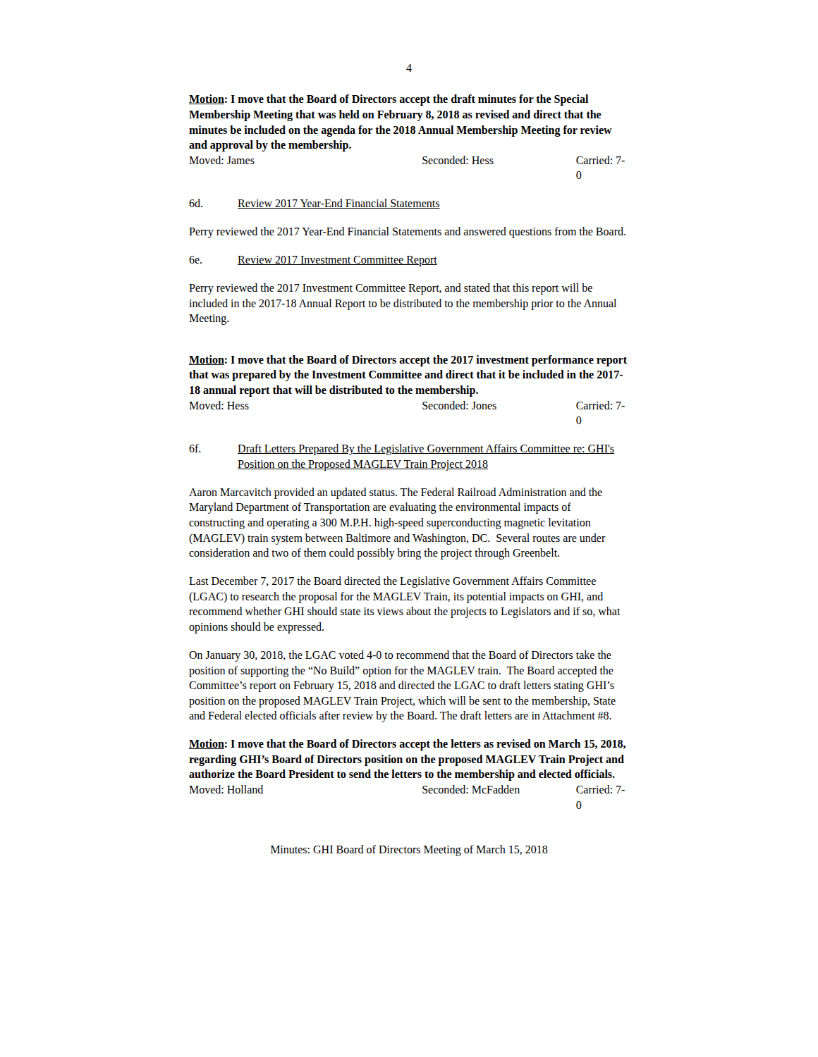4
Motion: I move that the Board of Directors accept the draft minutes for the Special Membership Meeting that was held on February 8, 2018 as revised and direct that the minutes be included on the agenda for the 2018 Annual Membership Meeting for review and approval by the membership.
Moved: James Seconded: Hess Carried: 7-0
6d. Review 2017 Year-End Financial Statements
Perry reviewed the 2017 Year-End Financial Statements and answered questions from the Board.
6e. Review 2017 Investment Committee Report
Perry reviewed the 2017 Investment Committee Report, and stated that this report will be included in the 2017-18 Annual Report to be distributed to the membership prior to the Annual Meeting.
Motion: I move that the Board of Directors accept the 2017 investment performance report that was prepared by the Investment Committee and direct that it be included in the 2017-18 annual report that will be distributed to the membership.
Moved: Hess Seconded: Jones Carried: 7-0
6f. Draft Letters Prepared By the Legislative Government Affairs Committee re: GHI's Position on the Proposed MAGLEV Train Project 2018
Aaron Marcavitch provided an updated status. The Federal Railroad Administration and the Maryland Department of Transportation are evaluating the environmental impacts of constructing and operating a 300 M.P.H. high-speed superconducting magnetic levitation (MAGLEV) train system between Baltimore and Washington, DC. Several routes are under consideration and two of them could possibly bring the project through Greenbelt.
Last December 7, 2017 the Board directed the Legislative Government Affairs Committee (LGAC) to research the proposal for the MAGLEV Train, its potential impacts on GHI, and recommend whether GHI should state its views about the projects to Legislators and if so, what opinions should be expressed.
On January 30, 2018, the LGAC voted 4-0 to recommend that the Board of Directors take the position of supporting the “No Build” option for the MAGLEV train. The Board accepted the Committee’s report on February 15, 2018 and directed the LGAC to draft letters stating GHI’s position on the proposed MAGLEV Train Project, which will be sent to the membership, State and Federal elected officials after review by the Board. The draft letters are in Attachment #8.
Motion: I move that the Board of Directors accept the letters as revised on March 15, 2018, regarding GHI’s Board of Directors position on the proposed MAGLEV Train Project and authorize the Board President to send the letters to the membership and elected officials.
Moved: Holland Seconded: McFadden Carried: 7-0
Minutes: GHI Board of Directors Meeting of March 15, 2018